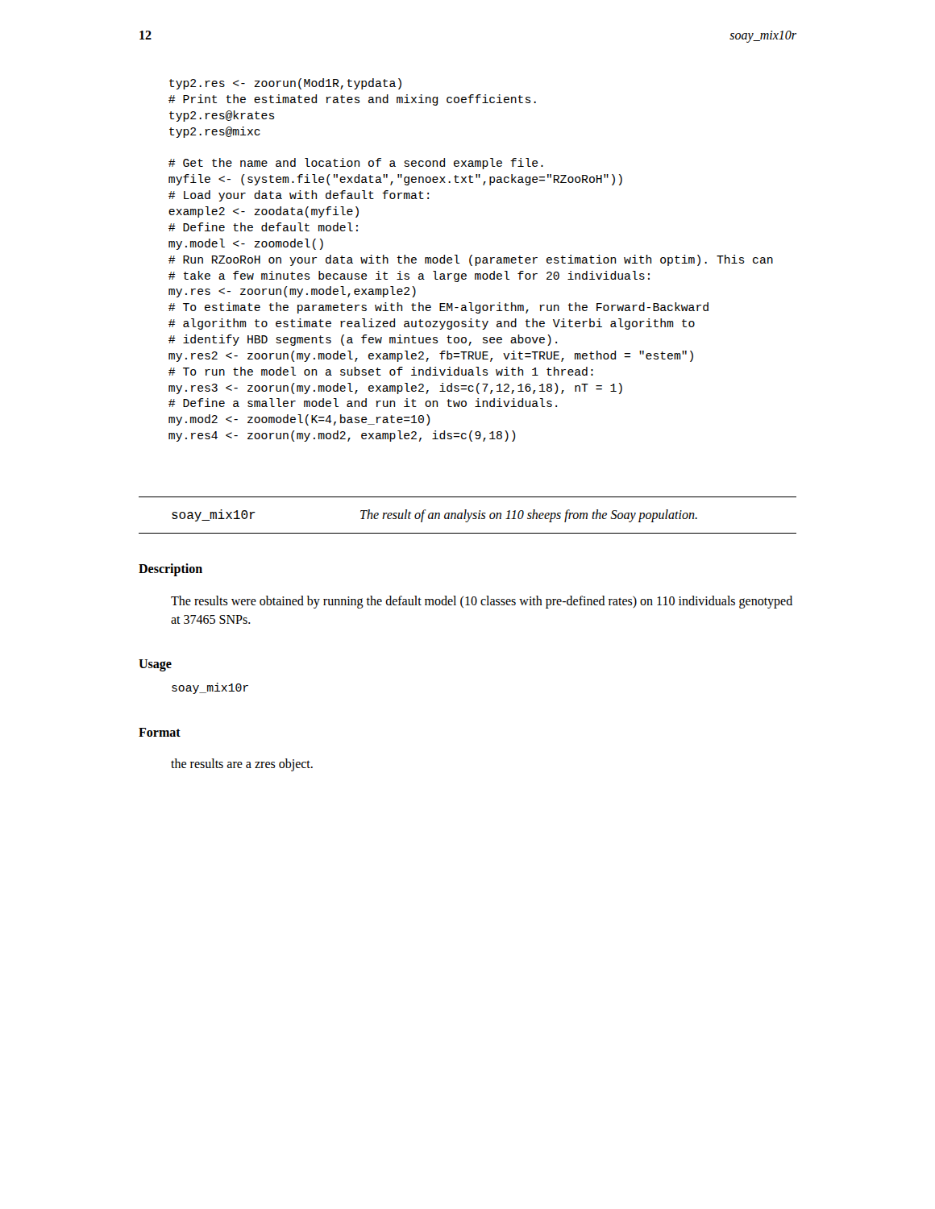12 soay_mix10r
typ2.res <- zoorun(Mod1R,typdata)
# Print the estimated rates and mixing coefficients.
typ2.res@krates
typ2.res@mixc

# Get the name and location of a second example file.
myfile <- (system.file("exdata","genoex.txt",package="RZooRoH"))
# Load your data with default format:
example2 <- zoodata(myfile)
# Define the default model:
my.model <- zoomodel()
# Run RZooRoH on your data with the model (parameter estimation with optim). This can
# take a few minutes because it is a large model for 20 individuals:
my.res <- zoorun(my.model,example2)
# To estimate the parameters with the EM-algorithm, run the Forward-Backward
# algorithm to estimate realized autozygosity and the Viterbi algorithm to
# identify HBD segments (a few mintues too, see above).
my.res2 <- zoorun(my.model, example2, fb=TRUE, vit=TRUE, method = "estem")
# To run the model on a subset of individuals with 1 thread:
my.res3 <- zoorun(my.model, example2, ids=c(7,12,16,18), nT = 1)
# Define a smaller model and run it on two individuals.
my.mod2 <- zoomodel(K=4,base_rate=10)
my.res4 <- zoorun(my.mod2, example2, ids=c(9,18))
soay_mix10r The result of an analysis on 110 sheeps from the Soay population.
Description
The results were obtained by running the default model (10 classes with pre-defined rates) on 110 individuals genotyped at 37465 SNPs.
Usage
soay_mix10r
Format
the results are a zres object.